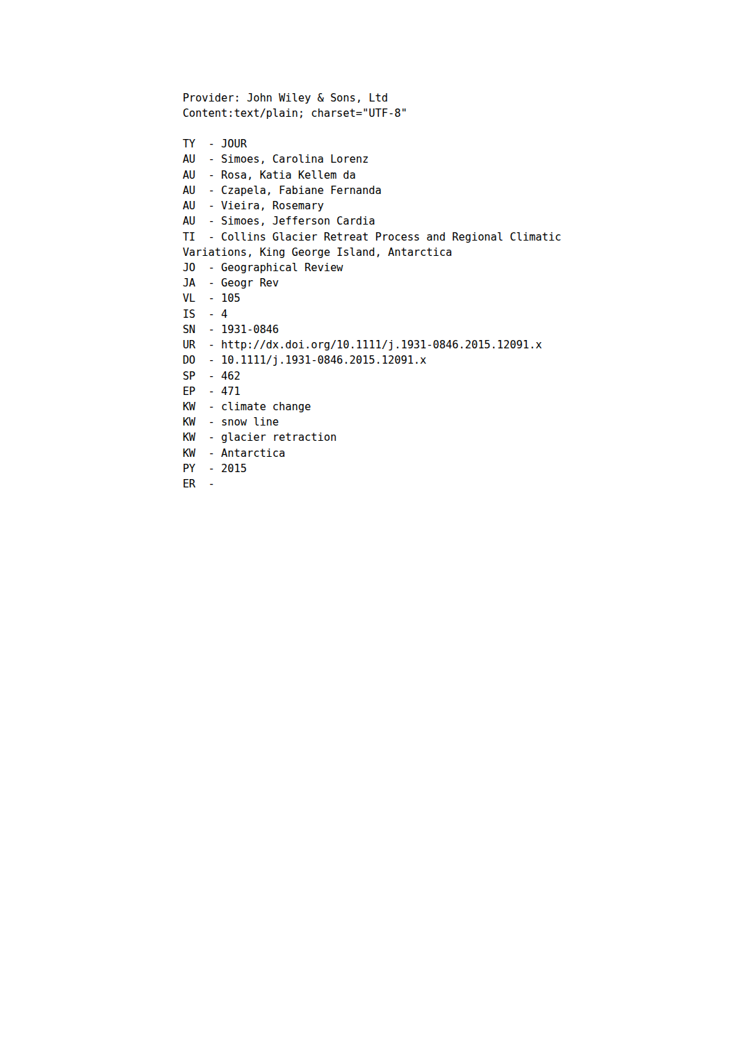Provider: John Wiley & Sons, Ltd
Content:text/plain; charset="UTF-8"

TY  - JOUR
AU  - Simoes, Carolina Lorenz
AU  - Rosa, Katia Kellem da
AU  - Czapela, Fabiane Fernanda
AU  - Vieira, Rosemary
AU  - Simoes, Jefferson Cardia
TI  - Collins Glacier Retreat Process and Regional Climatic
Variations, King George Island, Antarctica
JO  - Geographical Review
JA  - Geogr Rev
VL  - 105
IS  - 4
SN  - 1931-0846
UR  - http://dx.doi.org/10.1111/j.1931-0846.2015.12091.x
DO  - 10.1111/j.1931-0846.2015.12091.x
SP  - 462
EP  - 471
KW  - climate change
KW  - snow line
KW  - glacier retraction
KW  - Antarctica
PY  - 2015
ER  -